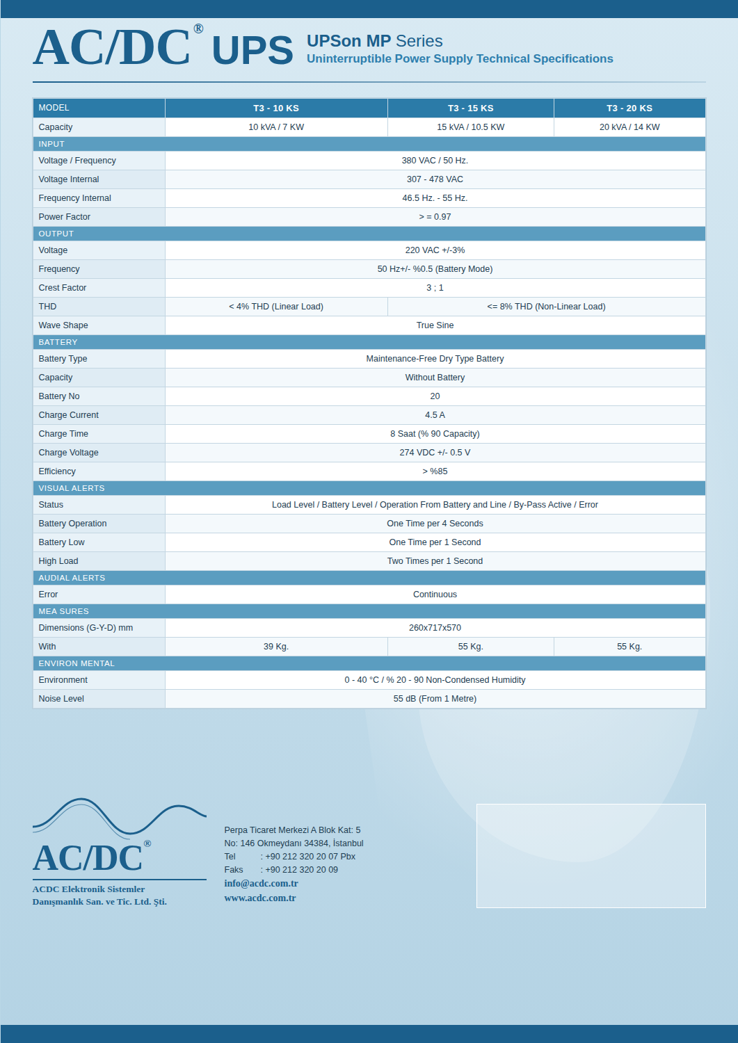AC/DC®UPS
UPSon MP Series
Uninterruptible Power Supply Technical Specifications
| MODEL | T3 - 10 KS | T3 - 15 KS | T3 - 20 KS |
| --- | --- | --- | --- |
| Capacity | 10 kVA / 7 KW | 15 kVA / 10.5 KW | 20 kVA / 14 KW |
| INPUT |
| Voltage / Frequency | 380 VAC / 50 Hz. |
| Voltage Internal | 307 - 478 VAC |
| Frequency Internal | 46.5 Hz. - 55 Hz. |
| Power Factor | > = 0.97 |
| OUTPUT |
| Voltage | 220 VAC +/-3% |
| Frequency | 50 Hz+/- %0.5 (Battery Mode) |
| Crest Factor | 3 ; 1 |
| THD | < 4% THD (Linear Load) | <= 8% THD (Non-Linear Load) |
| Wave Shape | True Sine |
| BATTERY |
| Battery Type | Maintenance-Free Dry Type Battery |
| Capacity | Without Battery |
| Battery No | 20 |
| Charge Current | 4.5 A |
| Charge Time | 8 Saat (% 90 Capacity) |
| Charge Voltage | 274 VDC +/- 0.5 V |
| Efficiency | > %85 |
| VISUAL ALERTS |
| Status | Load Level / Battery Level / Operation From Battery and Line / By-Pass Active / Error |
| Battery Operation | One Time per 4 Seconds |
| Battery Low | One Time per 1 Second |
| High Load | Two Times per 1 Second |
| AUDIAL ALERTS |
| Error | Continuous |
| MEA SURES |
| Dimensions (G-Y-D) mm | 260x717x570 |
| With | 39 Kg. | 55 Kg. | 55 Kg. |
| ENVIRON MENTAL |
| Environment | 0 - 40 °C / % 20 - 90 Non-Condensed Humidity |
| Noise Level | 55 dB (From 1 Metre) |
AC/DC®
ACDC Elektronik Sistemler
Danışmanlık San. ve Tic. Ltd. Şti.
Perpa Ticaret Merkezi A Blok Kat: 5
No: 146 Okmeydanı 34384, İstanbul
Tel: +90 212 320 20 07 Pbx Faks: +90 212 320 20 09
info@acdc.com.tr
www.acdc.com.tr